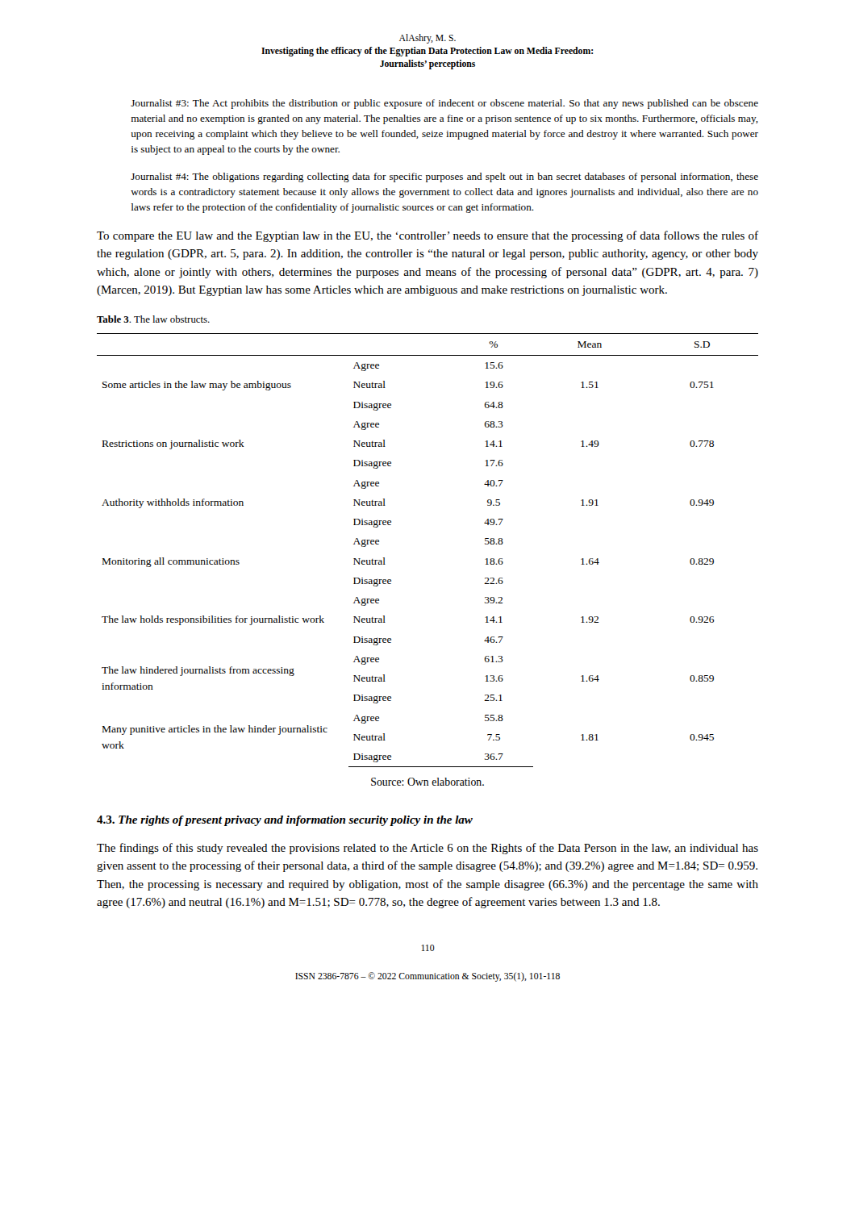AlAshry, M. S.
Investigating the efficacy of the Egyptian Data Protection Law on Media Freedom:
Journalists’ perceptions
Journalist #3: The Act prohibits the distribution or public exposure of indecent or obscene material. So that any news published can be obscene material and no exemption is granted on any material. The penalties are a fine or a prison sentence of up to six months. Furthermore, officials may, upon receiving a complaint which they believe to be well founded, seize impugned material by force and destroy it where warranted. Such power is subject to an appeal to the courts by the owner.
Journalist #4: The obligations regarding collecting data for specific purposes and spelt out in ban secret databases of personal information, these words is a contradictory statement because it only allows the government to collect data and ignores journalists and individual, also there are no laws refer to the protection of the confidentiality of journalistic sources or can get information.
To compare the EU law and the Egyptian law in the EU, the ‘controller’ needs to ensure that the processing of data follows the rules of the regulation (GDPR, art. 5, para. 2). In addition, the controller is “the natural or legal person, public authority, agency, or other body which, alone or jointly with others, determines the purposes and means of the processing of personal data” (GDPR, art. 4, para. 7) (Marcen, 2019). But Egyptian law has some Articles which are ambiguous and make restrictions on journalistic work.
Table 3 . The law obstructs.
| | | % | Mean | S.D |
| --- | --- | --- | --- | --- |
| Some articles in the law may be ambiguous | Agree | 15.6 | 1.51 | 0.751 |
| Neutral | 19.6 |
| Disagree | 64.8 |
| Restrictions on journalistic work | Agree | 68.3 | 1.49 | 0.778 |
| Neutral | 14.1 |
| Disagree | 17.6 |
| Authority withholds information | Agree | 40.7 | 1.91 | 0.949 |
| Neutral | 9.5 |
| Disagree | 49.7 |
| Monitoring all communications | Agree | 58.8 | 1.64 | 0.829 |
| Neutral | 18.6 |
| Disagree | 22.6 |
| The law holds responsibilities for journalistic work | Agree | 39.2 | 1.92 | 0.926 |
| Neutral | 14.1 |
| Disagree | 46.7 |
| The law hindered journalists from accessing information | Agree | 61.3 | 1.64 | 0.859 |
| Neutral | 13.6 |
| Disagree | 25.1 |
| Many punitive articles in the law hinder journalistic work | Agree | 55.8 | 1.81 | 0.945 |
| Neutral | 7.5 |
| Disagree | 36.7 |
Source: Own elaboration.
4.3. The rights of present privacy and information security policy in the law
The findings of this study revealed the provisions related to the Article 6 on the Rights of the Data Person in the law, an individual has given assent to the processing of their personal data, a third of the sample disagree (54.8%); and (39.2%) agree and M=1.84; SD= 0.959. Then, the processing is necessary and required by obligation, most of the sample disagree (66.3%) and the percentage the same with agree (17.6%) and neutral (16.1%) and M=1.51; SD= 0.778, so, the degree of agreement varies between 1.3 and 1.8.
110
ISSN 2386-7876 – © 2022 Communication & Society, 35(1), 101-118